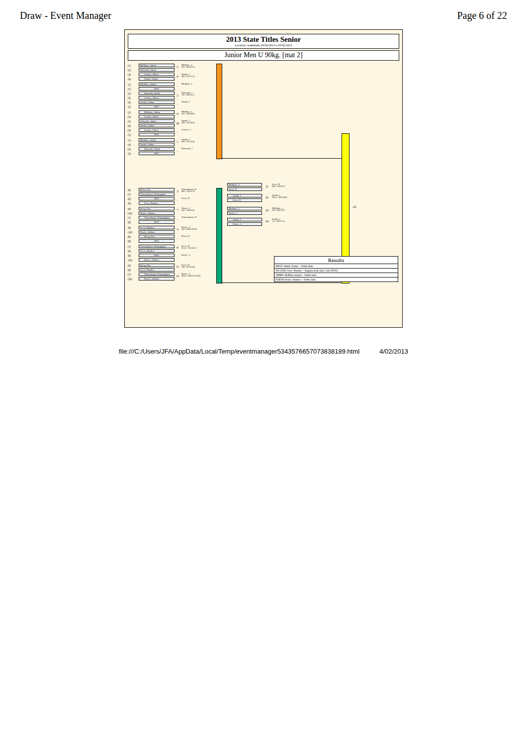Draw - Event Manager
Page 6 of 22
2013 State Titles Senior
Location- homebush, 03/02/2013 to 03/02/2013
Junior Men U 90kg. [mat 2]
(1)
McBain, Adrian
(2)
Edwards, Jakob
(3)
Jenson, Albert
(4)
Smith, Jordan
(1)
McBain, Adrian
(5)
BYE
(2)
Edwards, Jakob
(3)
Jenson, Albert
(4)
Smith, Jordan
(5)
BYE
(1)
McBain, Adrian
(3)
Jenson, Albert
(2)
Edwards, Jakob
(4)
Smith, Jordan
(3)
Jenson, Albert
(5)
BYE
(1)
McBain, Adrian
(4)
Smith, Jordan
(2)
Edwards, Jakob
(5)
BYE
(6)
Berry, Zac
(7)
Tumenbayar, Puntsagdorj
(8)
BYE
(9)
Ivers, Hayden
(6)
Berry, Zac
(10)
Rozic, Aldiano
(7)
Tumenbayar, Puntsagdorj
(8)
BYE
(9)
Ivers, Hayden
(10)
Rozic, Aldiano
(6)
Berry, Zac
(8)
BYE
(7)
Tumenbayar, Puntsagdorj
(9)
Ivers, Hayden
(8)
BYE
(10)
Rozic, Aldiano
(6)
Berry, Zac
(9)
Ivers, Hayden
(7)
Tumenbayar, Puntsagdorj
(10)
Rozic, Aldiano
5
6
-
2
-
9
10
-
1
-
3
-
7
-
4
-
8
-
11
12
McBain, A 020 / 000 03:54
Smith, J 000 / 021 01:23
McBain, A
Edwards, J 100 / 000 01:37
Smith, J
McBain, A 001 / 000 04:00
Smith, J 000 / 110 00:58
Jenson, A
Smith, J 000 / 101 01:08
Edwards, J
Tumenbayar, P 000 / 100 01:19
Ivers, H
Rozic, A 000 / 100 02:41
Tumenbayar, P
Rozic, A 000 / 000d1 00:00
Berry, Z
Ivers, H 011s1 / 100 02:22
Rozic, A
Ivers, H 000 / 103 03:44
Rozic, A 000s1 / 000s1d1 06:00
McBain, A
Ivers, H
21
Ivers, H 000 / 100 00:37
Smith, J
Ivers, H
22
Smith, J 001s1 / 000 04:00
McBain, A
Rozic, A
23
McBain, A 100 / 000 03:31
Smith, J
Rozic, A
24
Smith, J 111 / 000 01:31
22
Results
FIRST: Smith, Jordan -- Zenbu Judo
SECOND: Ivers, Hayden -- Kugatsu Kids Judo Club (NSW)
THIRD: McBain, Adrian -- Zenbu Judo
FORTH: Rozic, Aldiano -- Zenbu Judo
file:///C:/Users/JFA/AppData/Local/Temp/eventmanager5343576657073838189.html
4/02/2013